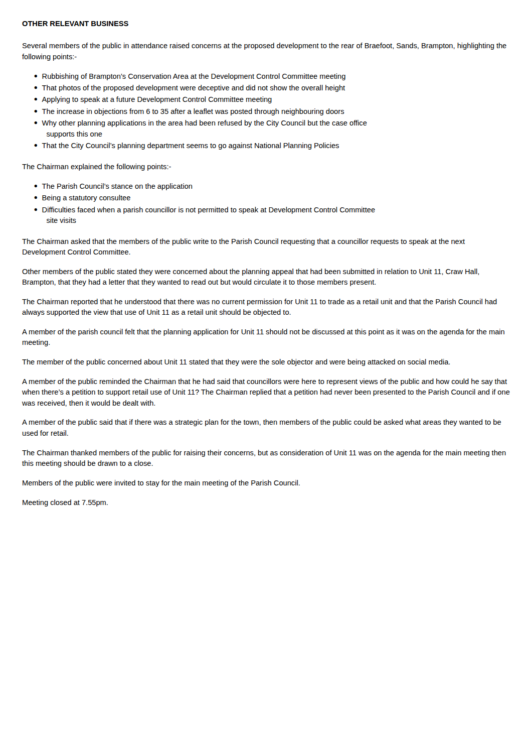Other Relevant Business
Several members of the public in attendance raised concerns at the proposed development to the rear of Braefoot, Sands, Brampton, highlighting the following points:-
Rubbishing of Brampton’s Conservation Area at the Development Control Committee meeting
That photos of the proposed development were deceptive and did not show the overall height
Applying to speak at a future Development Control Committee meeting
The increase in objections from 6 to 35 after a leaflet was posted through neighbouring doors
Why other planning applications in the area had been refused by the City Council but the case officesupports this one
That the City Council’s planning department seems to go against National Planning Policies
The Chairman explained the following points:-
The Parish Council’s stance on the application
Being a statutory consultee
Difficulties faced when a parish councillor is not permitted to speak at Development Control Committeesite visits
The Chairman asked that the members of the public write to the Parish Council requesting that a councillor requests to speak at the next Development Control Committee.
Other members of the public stated they were concerned about the planning appeal that had been submitted in relation to Unit 11, Craw Hall, Brampton, that they had a letter that they wanted to read out but would circulate it to those members present.
The Chairman reported that he understood that there was no current permission for Unit 11 to trade as a retail unit and that the Parish Council had always supported the view that use of Unit 11 as a retail unit should be objected to.
A member of the parish council felt that the planning application for Unit 11 should not be discussed at this point as it was on the agenda for the main meeting.
The member of the public concerned about Unit 11 stated that they were the sole objector and were being attacked on social media.
A member of the public reminded the Chairman that he had said that councillors were here to represent views of the public and how could he say that when there’s a petition to support retail use of Unit 11? The Chairman replied that a petition had never been presented to the Parish Council and if one was received, then it would be dealt with.
A member of the public said that if there was a strategic plan for the town, then members of the public could be asked what areas they wanted to be used for retail.
The Chairman thanked members of the public for raising their concerns, but as consideration of Unit 11 was on the agenda for the main meeting then this meeting should be drawn to a close.
Members of the public were invited to stay for the main meeting of the Parish Council.
Meeting closed at 7.55pm.